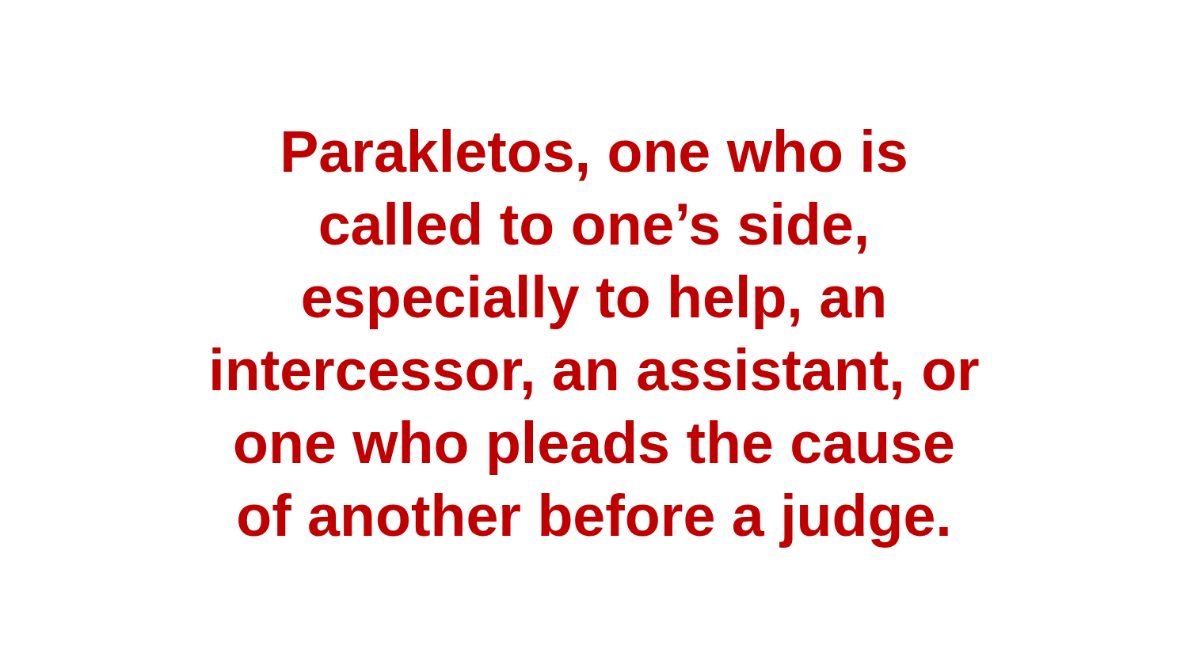Parakletos, one who is called to one’s side, especially to help, an intercessor, an assistant, or one who pleads the cause of another before a judge.